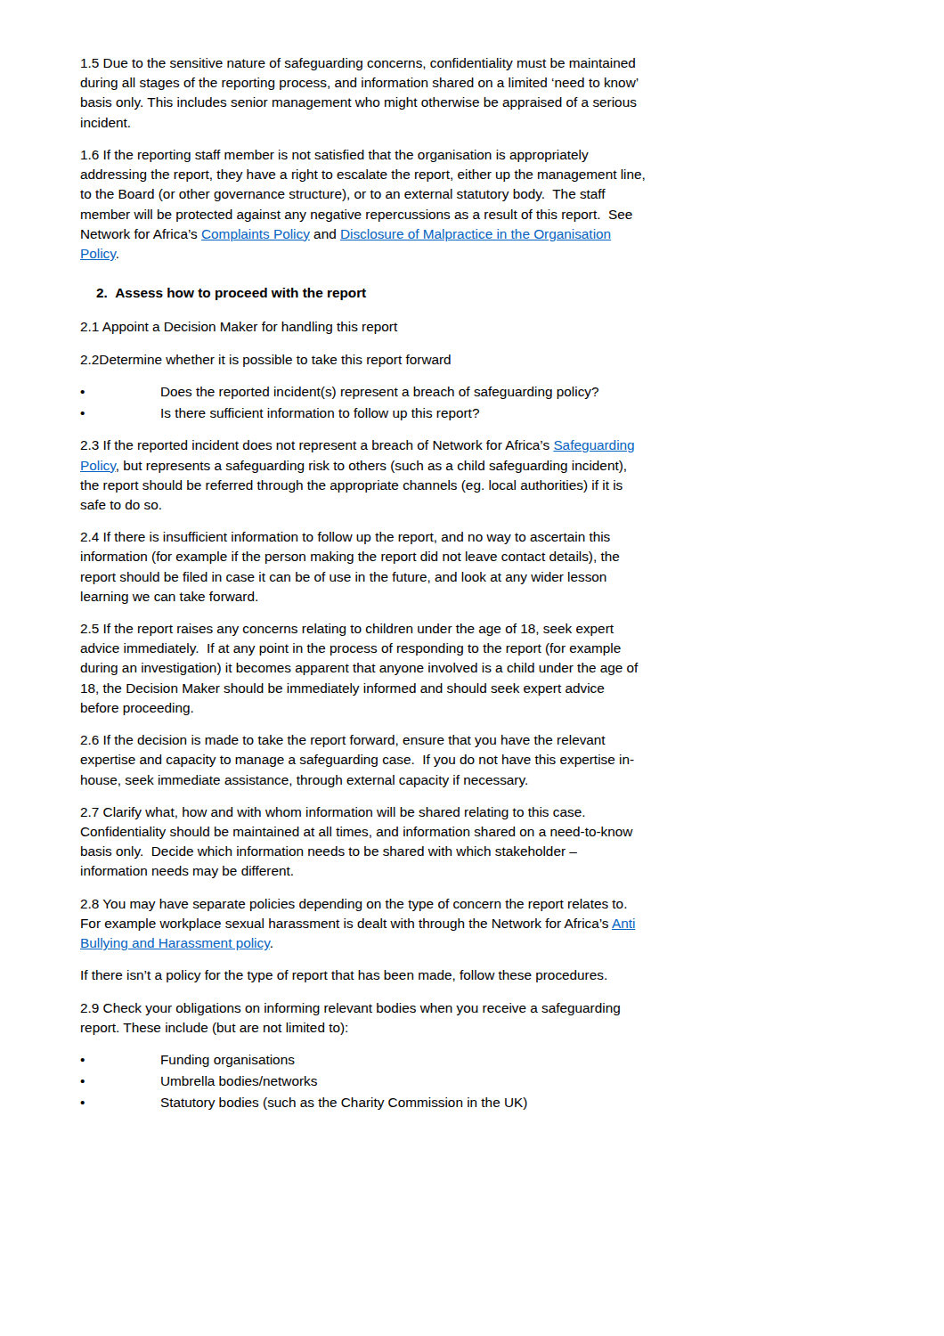1.5 Due to the sensitive nature of safeguarding concerns, confidentiality must be maintained during all stages of the reporting process, and information shared on a limited ‘need to know’ basis only. This includes senior management who might otherwise be appraised of a serious incident.
1.6 If the reporting staff member is not satisfied that the organisation is appropriately addressing the report, they have a right to escalate the report, either up the management line, to the Board (or other governance structure), or to an external statutory body. The staff member will be protected against any negative repercussions as a result of this report. See Network for Africa’s Complaints Policy and Disclosure of Malpractice in the Organisation Policy.
2. Assess how to proceed with the report
2.1 Appoint a Decision Maker for handling this report
2.2Determine whether it is possible to take this report forward
Does the reported incident(s) represent a breach of safeguarding policy?
Is there sufficient information to follow up this report?
2.3 If the reported incident does not represent a breach of Network for Africa’s Safeguarding Policy, but represents a safeguarding risk to others (such as a child safeguarding incident), the report should be referred through the appropriate channels (eg. local authorities) if it is safe to do so.
2.4 If there is insufficient information to follow up the report, and no way to ascertain this information (for example if the person making the report did not leave contact details), the report should be filed in case it can be of use in the future, and look at any wider lesson learning we can take forward.
2.5 If the report raises any concerns relating to children under the age of 18, seek expert advice immediately. If at any point in the process of responding to the report (for example during an investigation) it becomes apparent that anyone involved is a child under the age of 18, the Decision Maker should be immediately informed and should seek expert advice before proceeding.
2.6 If the decision is made to take the report forward, ensure that you have the relevant expertise and capacity to manage a safeguarding case. If you do not have this expertise in-house, seek immediate assistance, through external capacity if necessary.
2.7 Clarify what, how and with whom information will be shared relating to this case. Confidentiality should be maintained at all times, and information shared on a need-to-know basis only. Decide which information needs to be shared with which stakeholder – information needs may be different.
2.8 You may have separate policies depending on the type of concern the report relates to. For example workplace sexual harassment is dealt with through the Network for Africa’s Anti Bullying and Harassment policy.
If there isn’t a policy for the type of report that has been made, follow these procedures.
2.9 Check your obligations on informing relevant bodies when you receive a safeguarding report. These include (but are not limited to):
Funding organisations
Umbrella bodies/networks
Statutory bodies (such as the Charity Commission in the UK)